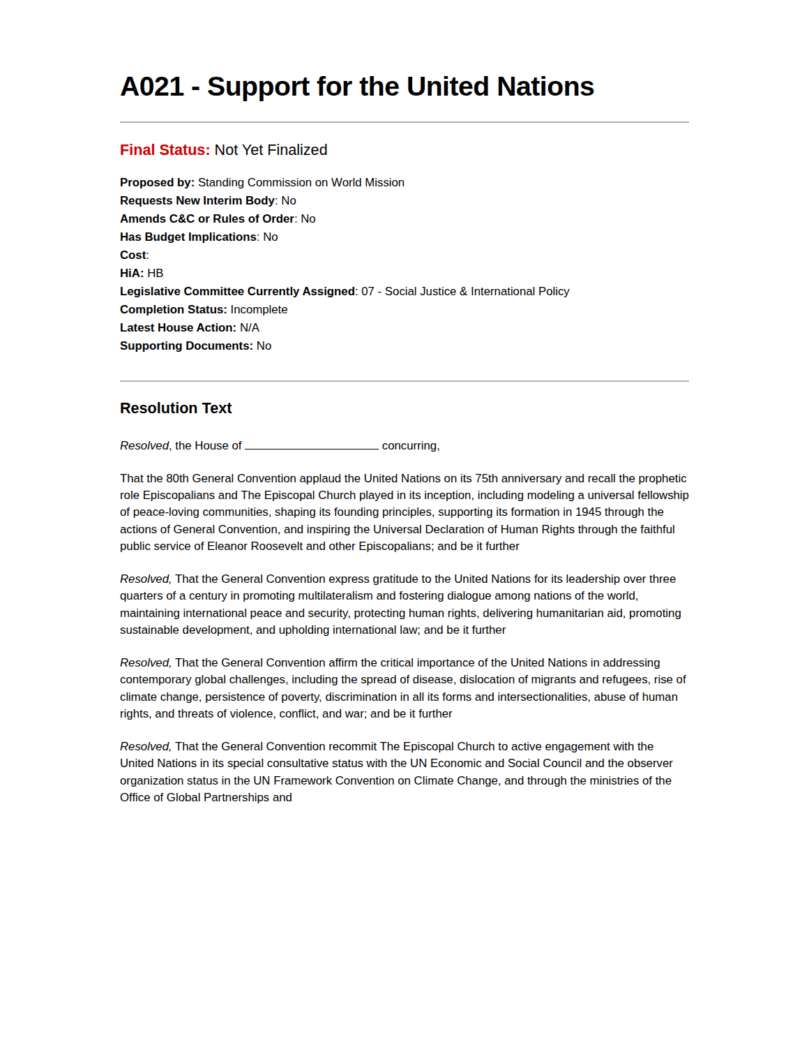A021 - Support for the United Nations
Final Status: Not Yet Finalized
Proposed by: Standing Commission on World Mission
Requests New Interim Body: No
Amends C&C or Rules of Order: No
Has Budget Implications: No
Cost:
HiA: HB
Legislative Committee Currently Assigned: 07 - Social Justice & International Policy
Completion Status: Incomplete
Latest House Action: N/A
Supporting Documents: No
Resolution Text
Resolved, the House of concurring,
That the 80th General Convention applaud the United Nations on its 75th anniversary and recall the prophetic role Episcopalians and The Episcopal Church played in its inception, including modeling a universal fellowship of peace-loving communities, shaping its founding principles, supporting its formation in 1945 through the actions of General Convention, and inspiring the Universal Declaration of Human Rights through the faithful public service of Eleanor Roosevelt and other Episcopalians; and be it further
Resolved, That the General Convention express gratitude to the United Nations for its leadership over three quarters of a century in promoting multilateralism and fostering dialogue among nations of the world, maintaining international peace and security, protecting human rights, delivering humanitarian aid, promoting sustainable development, and upholding international law; and be it further
Resolved, That the General Convention affirm the critical importance of the United Nations in addressing contemporary global challenges, including the spread of disease, dislocation of migrants and refugees, rise of climate change, persistence of poverty, discrimination in all its forms and intersectionalities, abuse of human rights, and threats of violence, conflict, and war; and be it further
Resolved, That the General Convention recommit The Episcopal Church to active engagement with the United Nations in its special consultative status with the UN Economic and Social Council and the observer organization status in the UN Framework Convention on Climate Change, and through the ministries of the Office of Global Partnerships and